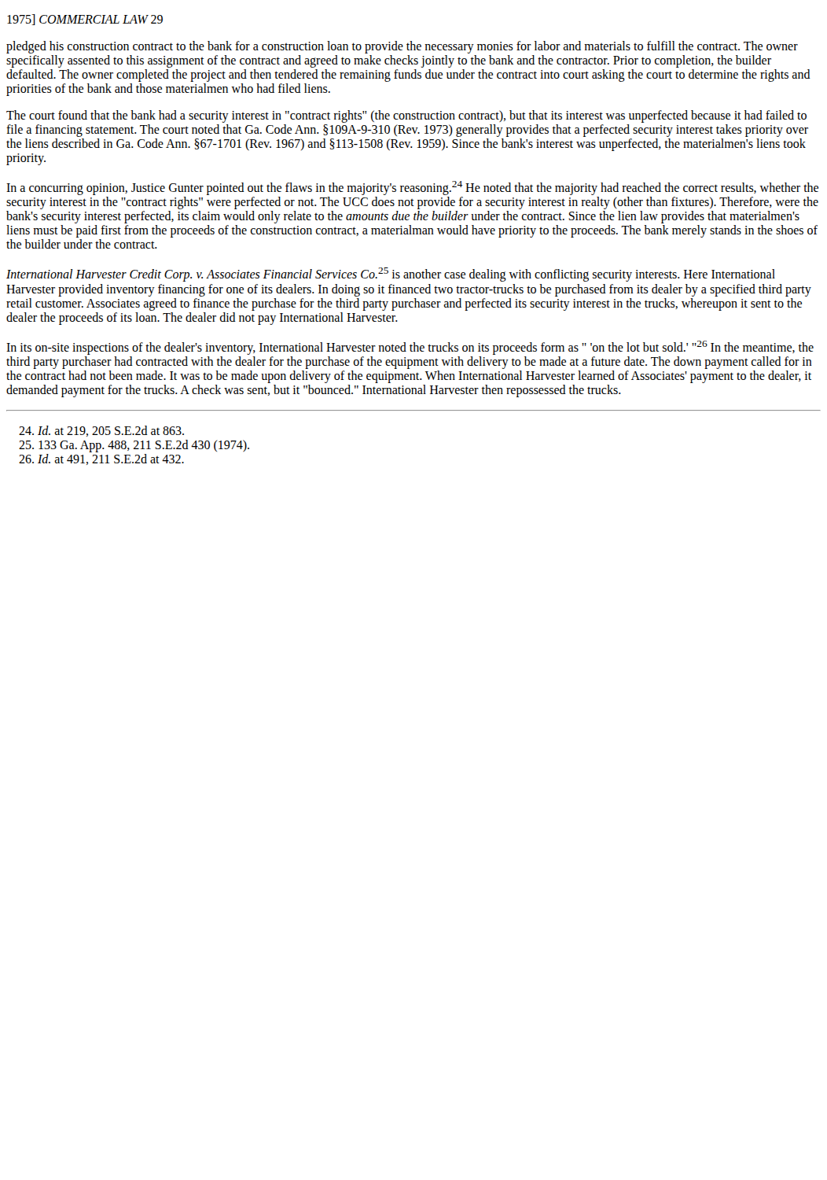1975] COMMERCIAL LAW 29
pledged his construction contract to the bank for a construction loan to provide the necessary monies for labor and materials to fulfill the contract. The owner specifically assented to this assignment of the contract and agreed to make checks jointly to the bank and the contractor. Prior to completion, the builder defaulted. The owner completed the project and then tendered the remaining funds due under the contract into court asking the court to determine the rights and priorities of the bank and those materialmen who had filed liens.
The court found that the bank had a security interest in "contract rights" (the construction contract), but that its interest was unperfected because it had failed to file a financing statement. The court noted that Ga. Code Ann. §109A-9-310 (Rev. 1973) generally provides that a perfected security interest takes priority over the liens described in Ga. Code Ann. §67-1701 (Rev. 1967) and §113-1508 (Rev. 1959). Since the bank's interest was unperfected, the materialmen's liens took priority.
In a concurring opinion, Justice Gunter pointed out the flaws in the majority's reasoning.24 He noted that the majority had reached the correct results, whether the security interest in the "contract rights" were perfected or not. The UCC does not provide for a security interest in realty (other than fixtures). Therefore, were the bank's security interest perfected, its claim would only relate to the amounts due the builder under the contract. Since the lien law provides that materialmen's liens must be paid first from the proceeds of the construction contract, a materialman would have priority to the proceeds. The bank merely stands in the shoes of the builder under the contract.
International Harvester Credit Corp. v. Associates Financial Services Co.25 is another case dealing with conflicting security interests. Here International Harvester provided inventory financing for one of its dealers. In doing so it financed two tractor-trucks to be purchased from its dealer by a specified third party retail customer. Associates agreed to finance the purchase for the third party purchaser and perfected its security interest in the trucks, whereupon it sent to the dealer the proceeds of its loan. The dealer did not pay International Harvester.
In its on-site inspections of the dealer's inventory, International Harvester noted the trucks on its proceeds form as " 'on the lot but sold.' "26 In the meantime, the third party purchaser had contracted with the dealer for the purchase of the equipment with delivery to be made at a future date. The down payment called for in the contract had not been made. It was to be made upon delivery of the equipment. When International Harvester learned of Associates' payment to the dealer, it demanded payment for the trucks. A check was sent, but it "bounced." International Harvester then repossessed the trucks.
Id. at 219, 205 S.E.2d at 863.
133 Ga. App. 488, 211 S.E.2d 430 (1974).
Id. at 491, 211 S.E.2d at 432.